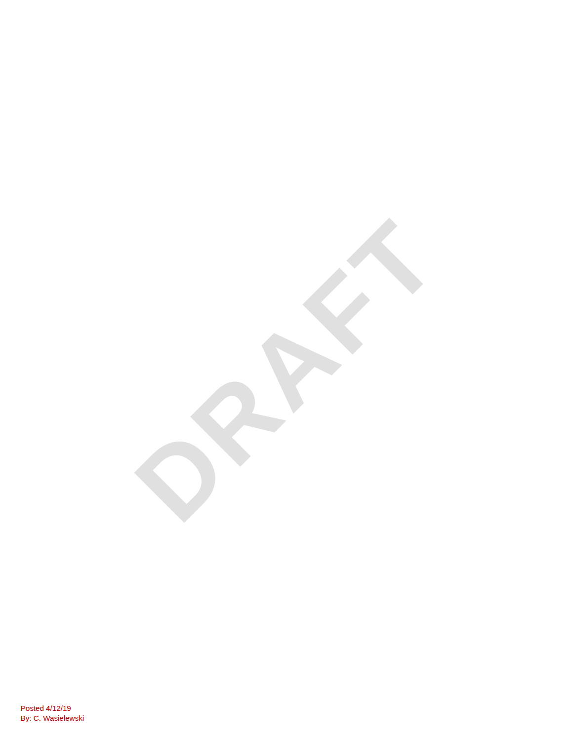DRAFT
Posted 4/12/19
By: C. Wasielewski